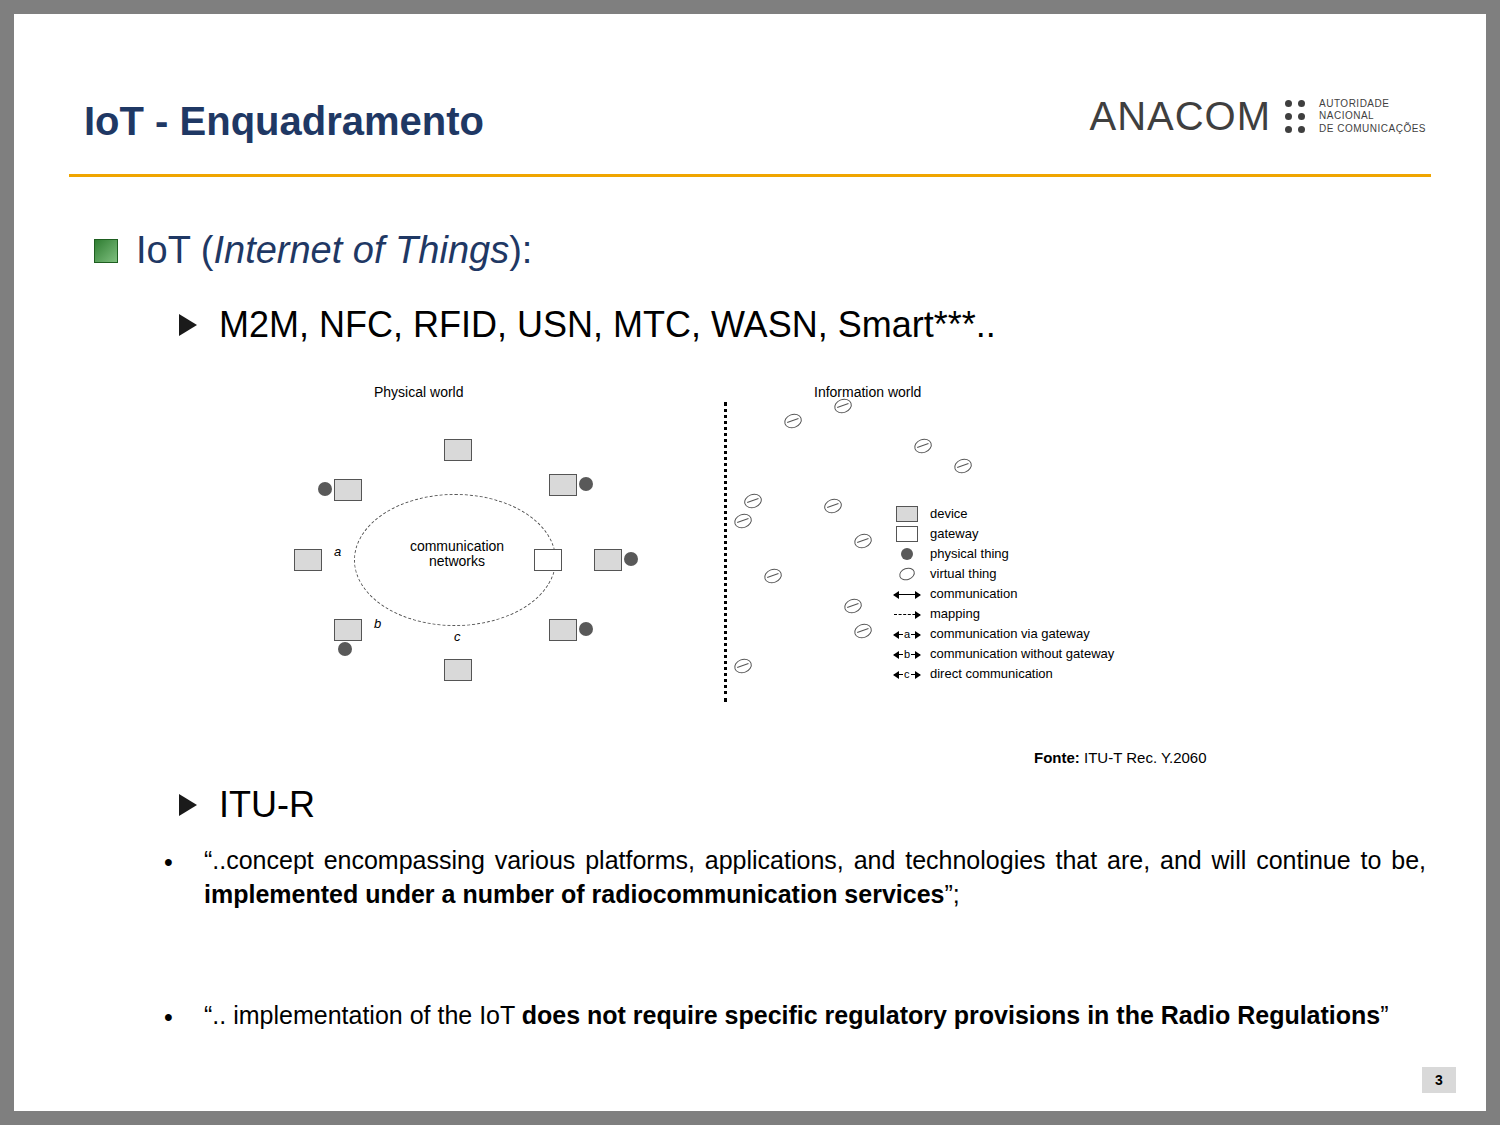IoT - Enquadramento
ANACOM
AUTORIDADE
NACIONAL
DE COMUNICAÇÕES
IoT (Internet of Things):
M2M, NFC, RFID, USN, MTC, WASN, Smart***..
Physical world
Information world
communication
networks
a
b
c
device
gateway
physical thing
virtual thing
communication
mapping
acommunication via gateway
bcommunication without gateway
cdirect communication
Fonte: ITU-T Rec. Y.2060
ITU-R
•
“..concept encompassing various platforms, applications, and technologies that are, and will continue to be, implemented under a number of radiocommunication services”;
•
“.. implementation of the IoT does not require specific regulatory provisions in the Radio Regulations”
3